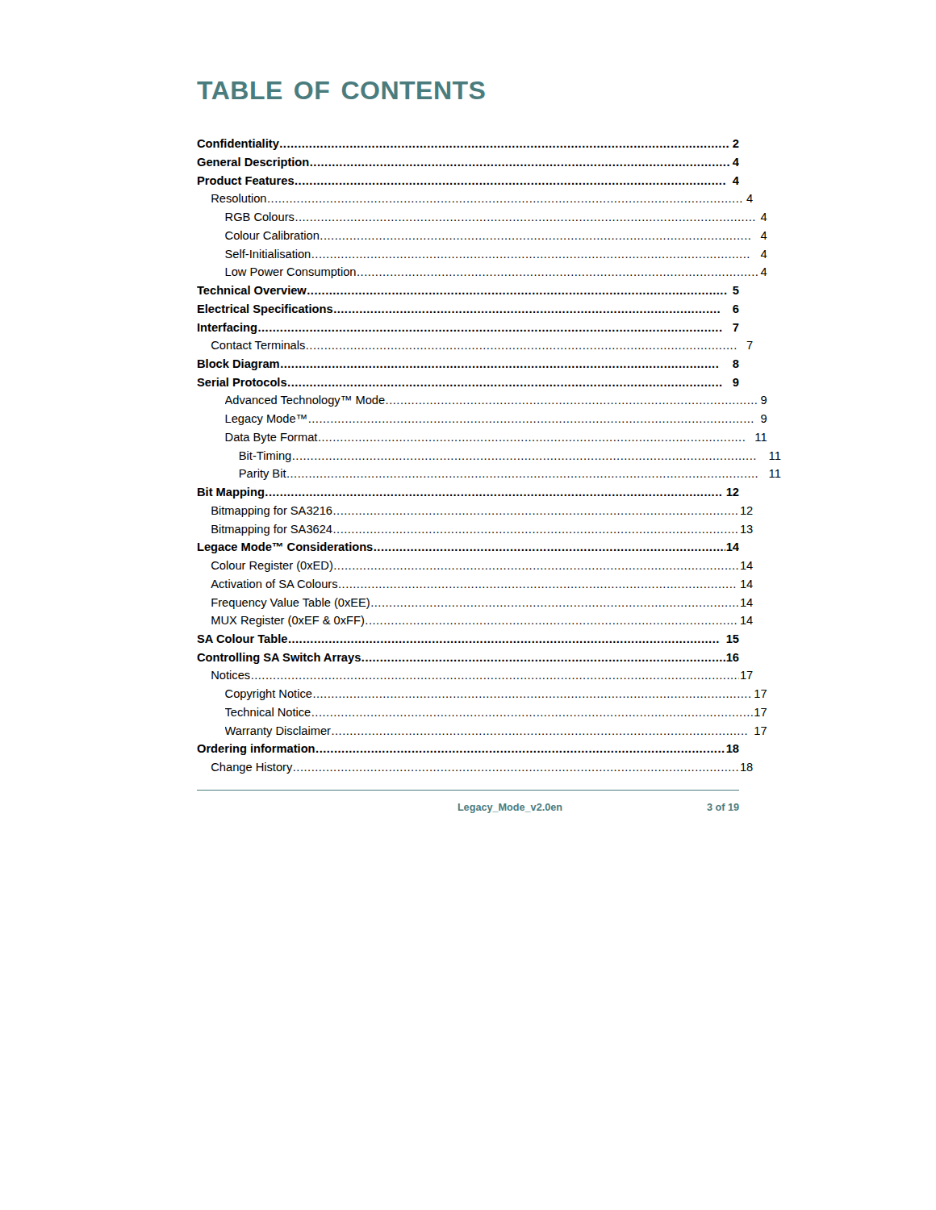Table of Contents
Confidentiality .......................................................................................................................... 2
General Description .................................................................................................................. 4
Product Features ..................................................................................................................... 4
Resolution ................................................................................................................................. 4
RGB Colours ............................................................................................................................. 4
Colour Calibration ..................................................................................................................... 4
Self-Initialisation ....................................................................................................................... 4
Low Power Consumption ............................................................................................................. 4
Technical Overview .................................................................................................................. 5
Electrical Specifications ......................................................................................................... 6
Interfacing .............................................................................................................................. 7
Contact Terminals ..................................................................................................................... 7
Block Diagram ....................................................................................................................... 8
Serial Protocols ...................................................................................................................... 9
Advanced Technology™ Mode ..................................................................................................... 9
Legacy Mode™ ......................................................................................................................... 9
Data Byte Format .................................................................................................................... 11
Bit-Timing .............................................................................................................................. 11
Parity Bit ................................................................................................................................ 11
Bit Mapping ............................................................................................................................ 12
Bitmapping for SA3216 .............................................................................................................. 12
Bitmapping for SA3624 .............................................................................................................. 13
Legace Mode™ Considerations ................................................................................................. 14
Colour Register (0xED) ............................................................................................................... 14
Activation of SA Colours ............................................................................................................ 14
Frequency Value Table (0xEE) .................................................................................................... 14
MUX Register (0xEF & 0xFF) ..................................................................................................... 14
SA Colour Table ..................................................................................................................... 15
Controlling SA Switch Arrays .................................................................................................... 16
Notices ..................................................................................................................................... 17
Copyright Notice ....................................................................................................................... 17
Technical Notice ........................................................................................................................ 17
Warranty Disclaimer ................................................................................................................. 17
Ordering information ................................................................................................................ 18
Change History .......................................................................................................................... 18
Legacy_Mode_v2.0en
3 of 19